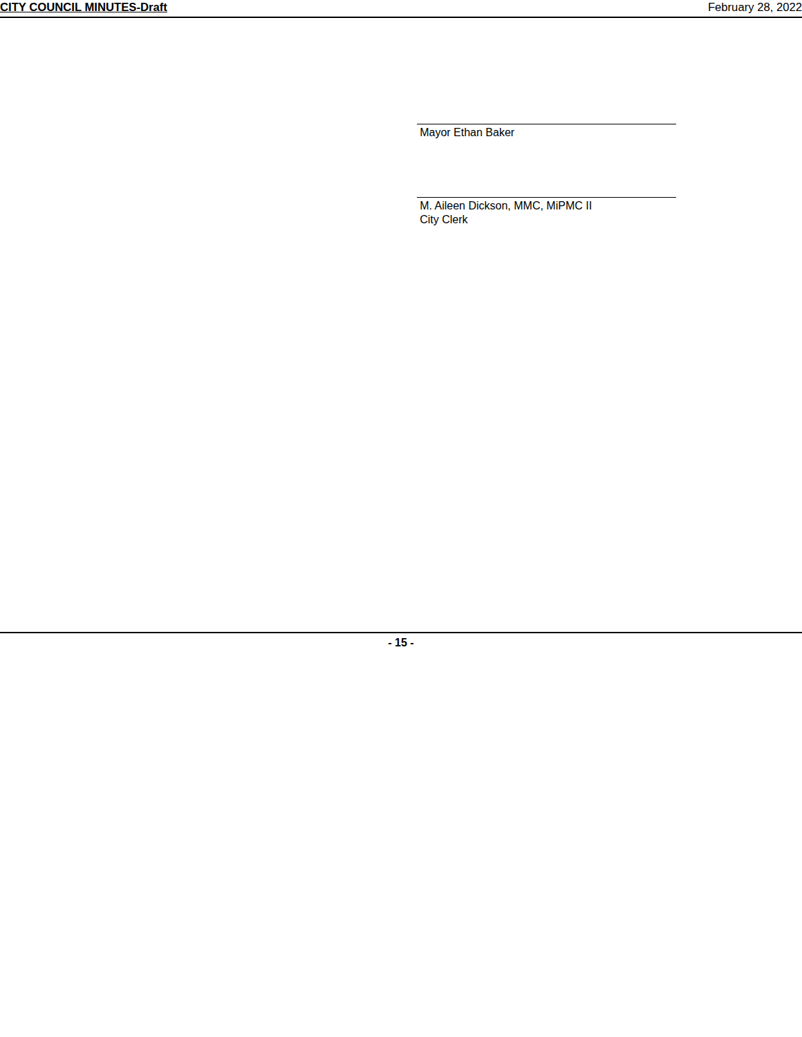CITY COUNCIL MINUTES-Draft
February 28, 2022
Mayor Ethan Baker
M. Aileen Dickson, MMC, MiPMC II
City Clerk
- 15 -